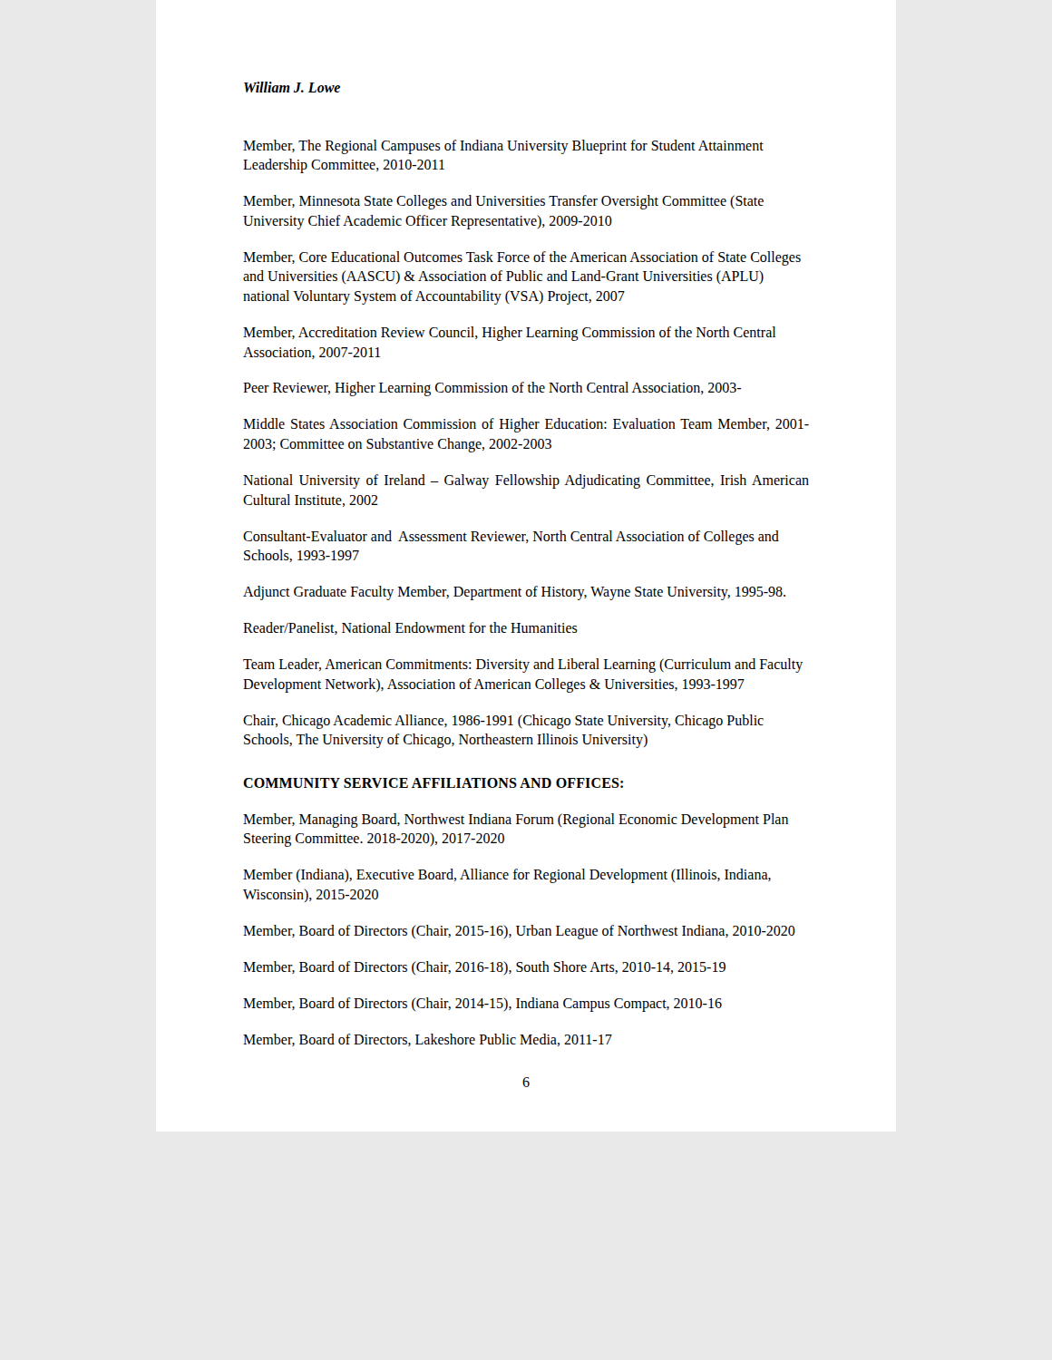William J. Lowe
Member, The Regional Campuses of Indiana University Blueprint for Student Attainment Leadership Committee, 2010-2011
Member, Minnesota State Colleges and Universities Transfer Oversight Committee (State University Chief Academic Officer Representative), 2009-2010
Member, Core Educational Outcomes Task Force of the American Association of State Colleges and Universities (AASCU) & Association of Public and Land-Grant Universities (APLU) national Voluntary System of Accountability (VSA) Project, 2007
Member, Accreditation Review Council, Higher Learning Commission of the North Central Association, 2007-2011
Peer Reviewer, Higher Learning Commission of the North Central Association, 2003-
Middle States Association Commission of Higher Education: Evaluation Team Member, 2001-2003; Committee on Substantive Change, 2002-2003
National University of Ireland – Galway Fellowship Adjudicating Committee, Irish American Cultural Institute, 2002
Consultant-Evaluator and Assessment Reviewer, North Central Association of Colleges and Schools, 1993-1997
Adjunct Graduate Faculty Member, Department of History, Wayne State University, 1995-98.
Reader/Panelist, National Endowment for the Humanities
Team Leader, American Commitments: Diversity and Liberal Learning (Curriculum and Faculty Development Network), Association of American Colleges & Universities, 1993-1997
Chair, Chicago Academic Alliance, 1986-1991 (Chicago State University, Chicago Public Schools, The University of Chicago, Northeastern Illinois University)
Community Service Affiliations and Offices:
Member, Managing Board, Northwest Indiana Forum (Regional Economic Development Plan Steering Committee. 2018-2020), 2017-2020
Member (Indiana), Executive Board, Alliance for Regional Development (Illinois, Indiana, Wisconsin), 2015-2020
Member, Board of Directors (Chair, 2015-16), Urban League of Northwest Indiana, 2010-2020
Member, Board of Directors (Chair, 2016-18), South Shore Arts, 2010-14, 2015-19
Member, Board of Directors (Chair, 2014-15), Indiana Campus Compact, 2010-16
Member, Board of Directors, Lakeshore Public Media, 2011-17
6